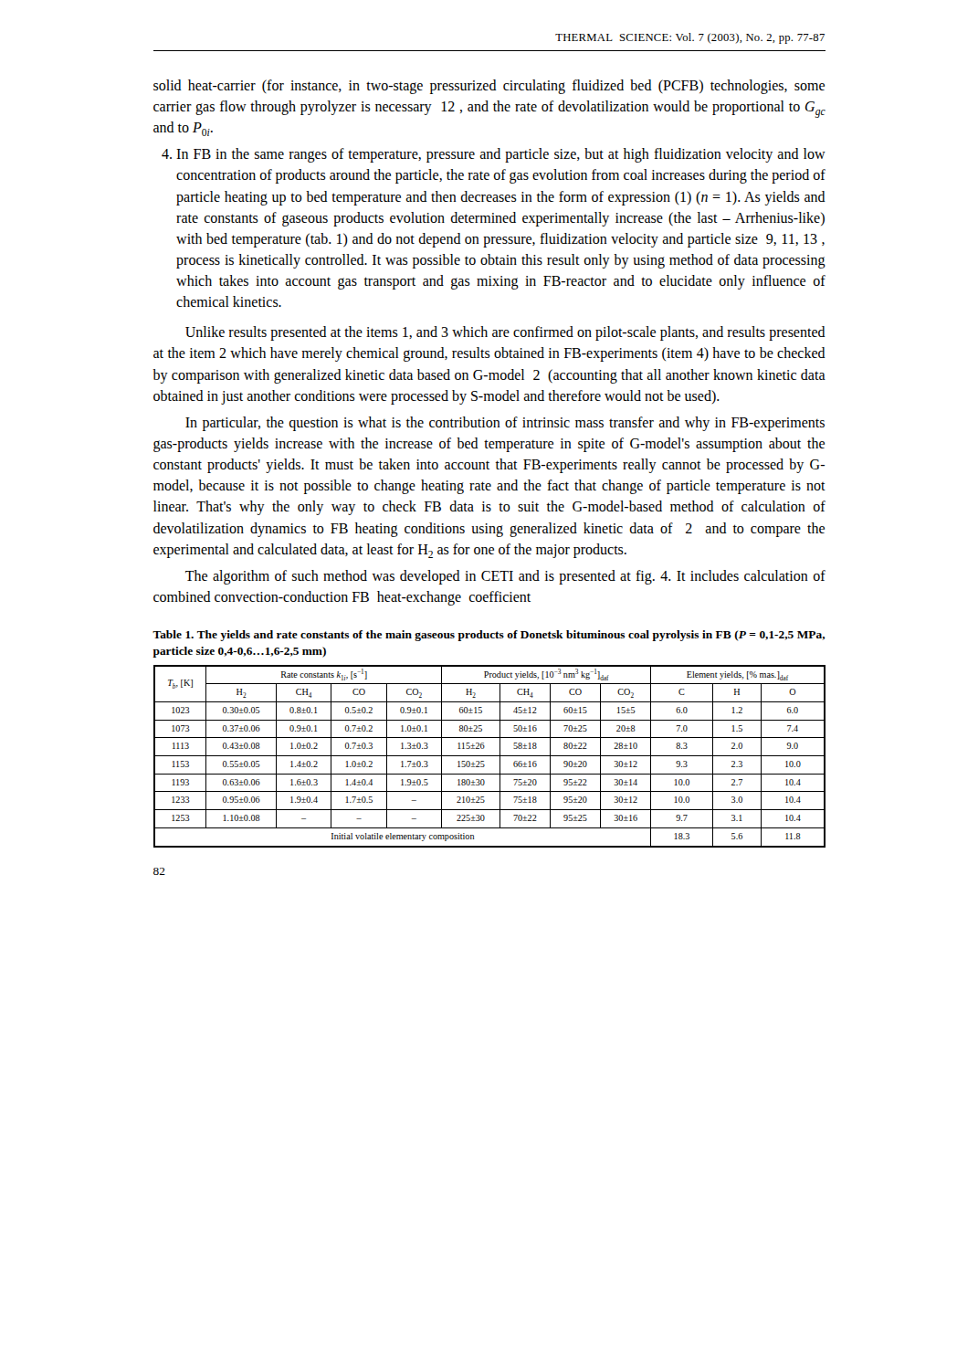THERMAL SCIENCE: Vol. 7 (2003), No. 2, pp. 77-87
solid heat-carrier (for instance, in two-stage pressurized circulating fluidized bed (PCFB) technologies, some carrier gas flow through pyrolyzer is necessary 12 , and the rate of devolatilization would be proportional to Ggc and to P0i.
In FB in the same ranges of temperature, pressure and particle size, but at high fluidization velocity and low concentration of products around the particle, the rate of gas evolution from coal increases during the period of particle heating up to bed temperature and then decreases in the form of expression (1) (n = 1). As yields and rate constants of gaseous products evolution determined experimentally increase (the last – Arrhenius-like) with bed temperature (tab. 1) and do not depend on pressure, fluidization velocity and particle size 9, 11, 13 , process is kinetically controlled. It was possible to obtain this result only by using method of data processing which takes into account gas transport and gas mixing in FB-reactor and to elucidate only influence of chemical kinetics.
Unlike results presented at the items 1, and 3 which are confirmed on pilot-scale plants, and results presented at the item 2 which have merely chemical ground, results obtained in FB-experiments (item 4) have to be checked by comparison with generalized kinetic data based on G-model 2 (accounting that all another known kinetic data obtained in just another conditions were processed by S-model and therefore would not be used).
In particular, the question is what is the contribution of intrinsic mass transfer and why in FB-experiments gas-products yields increase with the increase of bed temperature in spite of G-model's assumption about the constant products' yields. It must be taken into account that FB-experiments really cannot be processed by G-model, because it is not possible to change heating rate and the fact that change of particle temperature is not linear. That's why the only way to check FB data is to suit the G-model-based method of calculation of devolatilization dynamics to FB heating conditions using generalized kinetic data of 2 and to compare the experimental and calculated data, at least for H2 as for one of the major products.
The algorithm of such method was developed in CETI and is presented at fig. 4. It includes calculation of combined convection-conduction FB heat-exchange coefficient
Table 1. The yields and rate constants of the main gaseous products of Donetsk bituminous coal pyrolysis in FB (P = 0,1-2,5 MPa, particle size 0,4-0,6…1,6-2,5 mm)
| T b , [K] | Rate constants k 1 i , [s −1 ] | Product yields, [10 −3 nm 3 kg −1 ] daf | Element yields, [% mas.] daf |
| --- | --- | --- | --- |
| H 2 | CH 4 | CO | CO 2 | H 2 | CH 4 | CO | CO 2 | C | H | O |
| 1023 | 0.30±0.05 | 0.8±0.1 | 0.5±0.2 | 0.9±0.1 | 60±15 | 45±12 | 60±15 | 15±5 | 6.0 | 1.2 | 6.0 |
| 1073 | 0.37±0.06 | 0.9±0.1 | 0.7±0.2 | 1.0±0.1 | 80±25 | 50±16 | 70±25 | 20±8 | 7.0 | 1.5 | 7.4 |
| 1113 | 0.43±0.08 | 1.0±0.2 | 0.7±0.3 | 1.3±0.3 | 115±26 | 58±18 | 80±22 | 28±10 | 8.3 | 2.0 | 9.0 |
| 1153 | 0.55±0.05 | 1.4±0.2 | 1.0±0.2 | 1.7±0.3 | 150±25 | 66±16 | 90±20 | 30±12 | 9.3 | 2.3 | 10.0 |
| 1193 | 0.63±0.06 | 1.6±0.3 | 1.4±0.4 | 1.9±0.5 | 180±30 | 75±20 | 95±22 | 30±14 | 10.0 | 2.7 | 10.4 |
| 1233 | 0.95±0.06 | 1.9±0.4 | 1.7±0.5 | – | 210±25 | 75±18 | 95±20 | 30±12 | 10.0 | 3.0 | 10.4 |
| 1253 | 1.10±0.08 | – | – | – | 225±30 | 70±22 | 95±25 | 30±16 | 9.7 | 3.1 | 10.4 |
| Initial volatile elementary composition | 18.3 | 5.6 | 11.8 |
82